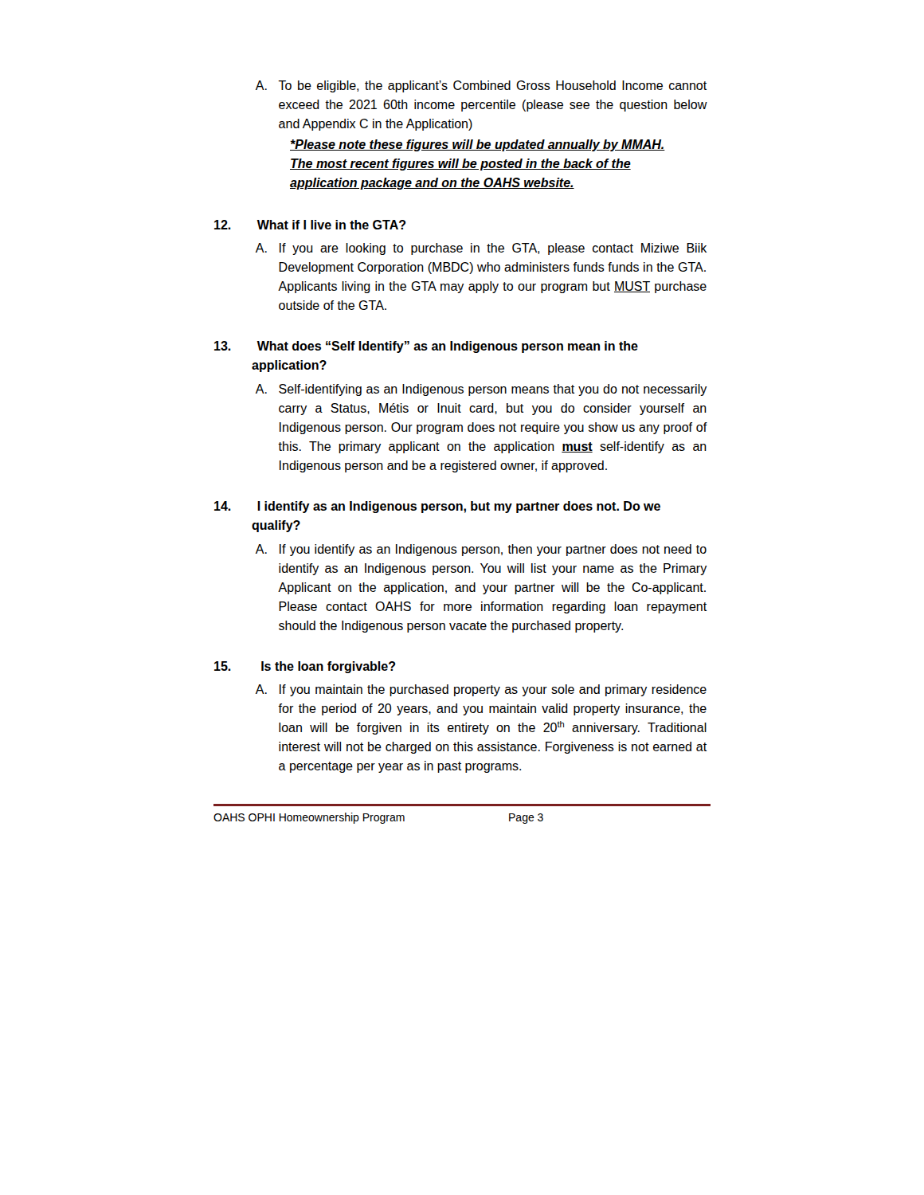A. To be eligible, the applicant’s Combined Gross Household Income cannot exceed the 2021 60th income percentile (please see the question below and Appendix C in the Application)
*Please note these figures will be updated annually by MMAH. The most recent figures will be posted in the back of the application package and on the OAHS website.
12. What if I live in the GTA?
A. If you are looking to purchase in the GTA, please contact Miziwe Biik Development Corporation (MBDC) who administers funds funds in the GTA. Applicants living in the GTA may apply to our program but MUST purchase outside of the GTA.
13. What does “Self Identify” as an Indigenous person mean in the application?
A. Self-identifying as an Indigenous person means that you do not necessarily carry a Status, Métis or Inuit card, but you do consider yourself an Indigenous person. Our program does not require you show us any proof of this. The primary applicant on the application must self-identify as an Indigenous person and be a registered owner, if approved.
14. I identify as an Indigenous person, but my partner does not. Do we qualify?
A. If you identify as an Indigenous person, then your partner does not need to identify as an Indigenous person. You will list your name as the Primary Applicant on the application, and your partner will be the Co-applicant. Please contact OAHS for more information regarding loan repayment should the Indigenous person vacate the purchased property.
15. Is the loan forgivable?
A. If you maintain the purchased property as your sole and primary residence for the period of 20 years, and you maintain valid property insurance, the loan will be forgiven in its entirety on the 20th anniversary. Traditional interest will not be charged on this assistance. Forgiveness is not earned at a percentage per year as in past programs.
OAHS OPHI Homeownership Program Page 3